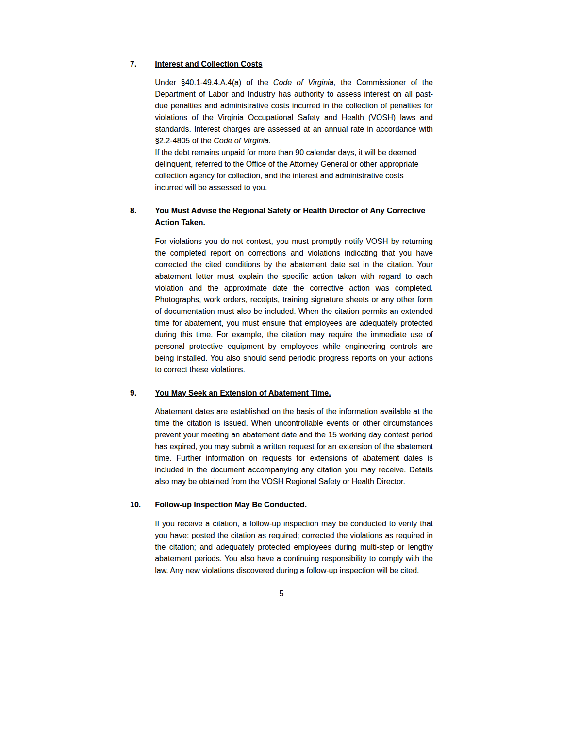7. Interest and Collection Costs
Under §40.1-49.4.A.4(a) of the Code of Virginia, the Commissioner of the Department of Labor and Industry has authority to assess interest on all past-due penalties and administrative costs incurred in the collection of penalties for violations of the Virginia Occupational Safety and Health (VOSH) laws and standards. Interest charges are assessed at an annual rate in accordance with §2.2-4805 of the Code of Virginia.
If the debt remains unpaid for more than 90 calendar days, it will be deemed delinquent, referred to the Office of the Attorney General or other appropriate collection agency for collection, and the interest and administrative costs incurred will be assessed to you.
8. You Must Advise the Regional Safety or Health Director of Any Corrective Action Taken.
For violations you do not contest, you must promptly notify VOSH by returning the completed report on corrections and violations indicating that you have corrected the cited conditions by the abatement date set in the citation. Your abatement letter must explain the specific action taken with regard to each violation and the approximate date the corrective action was completed. Photographs, work orders, receipts, training signature sheets or any other form of documentation must also be included. When the citation permits an extended time for abatement, you must ensure that employees are adequately protected during this time. For example, the citation may require the immediate use of personal protective equipment by employees while engineering controls are being installed. You also should send periodic progress reports on your actions to correct these violations.
9. You May Seek an Extension of Abatement Time.
Abatement dates are established on the basis of the information available at the time the citation is issued. When uncontrollable events or other circumstances prevent your meeting an abatement date and the 15 working day contest period has expired, you may submit a written request for an extension of the abatement time. Further information on requests for extensions of abatement dates is included in the document accompanying any citation you may receive. Details also may be obtained from the VOSH Regional Safety or Health Director.
10. Follow-up Inspection May Be Conducted.
If you receive a citation, a follow-up inspection may be conducted to verify that you have: posted the citation as required; corrected the violations as required in the citation; and adequately protected employees during multi-step or lengthy abatement periods. You also have a continuing responsibility to comply with the law. Any new violations discovered during a follow-up inspection will be cited.
5